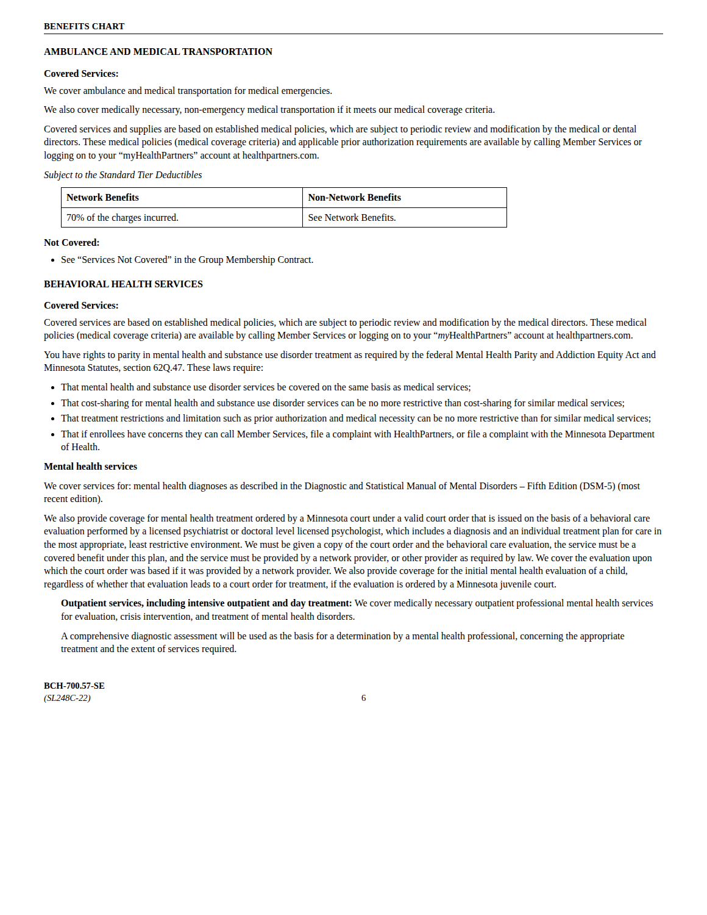BENEFITS CHART
AMBULANCE AND MEDICAL TRANSPORTATION
Covered Services:
We cover ambulance and medical transportation for medical emergencies.
We also cover medically necessary, non-emergency medical transportation if it meets our medical coverage criteria.
Covered services and supplies are based on established medical policies, which are subject to periodic review and modification by the medical or dental directors. These medical policies (medical coverage criteria) and applicable prior authorization requirements are available by calling Member Services or logging on to your “myHealthPartners” account at healthpartners.com.
Subject to the Standard Tier Deductibles
| Network Benefits | Non-Network Benefits |
| --- | --- |
| 70% of the charges incurred. | See Network Benefits. |
Not Covered:
See “Services Not Covered” in the Group Membership Contract.
BEHAVIORAL HEALTH SERVICES
Covered Services:
Covered services are based on established medical policies, which are subject to periodic review and modification by the medical directors. These medical policies (medical coverage criteria) are available by calling Member Services or logging on to your “my HealthPartners” account at healthpartners.com.
You have rights to parity in mental health and substance use disorder treatment as required by the federal Mental Health Parity and Addiction Equity Act and Minnesota Statutes, section 62Q.47. These laws require:
That mental health and substance use disorder services be covered on the same basis as medical services;
That cost-sharing for mental health and substance use disorder services can be no more restrictive than cost-sharing for similar medical services;
That treatment restrictions and limitation such as prior authorization and medical necessity can be no more restrictive than for similar medical services;
That if enrollees have concerns they can call Member Services, file a complaint with HealthPartners, or file a complaint with the Minnesota Department of Health.
Mental health services
We cover services for: mental health diagnoses as described in the Diagnostic and Statistical Manual of Mental Disorders – Fifth Edition (DSM-5) (most recent edition).
We also provide coverage for mental health treatment ordered by a Minnesota court under a valid court order that is issued on the basis of a behavioral care evaluation performed by a licensed psychiatrist or doctoral level licensed psychologist, which includes a diagnosis and an individual treatment plan for care in the most appropriate, least restrictive environment. We must be given a copy of the court order and the behavioral care evaluation, the service must be a covered benefit under this plan, and the service must be provided by a network provider, or other provider as required by law. We cover the evaluation upon which the court order was based if it was provided by a network provider. We also provide coverage for the initial mental health evaluation of a child, regardless of whether that evaluation leads to a court order for treatment, if the evaluation is ordered by a Minnesota juvenile court.
Outpatient services, including intensive outpatient and day treatment: We cover medically necessary outpatient professional mental health services for evaluation, crisis intervention, and treatment of mental health disorders.
A comprehensive diagnostic assessment will be used as the basis for a determination by a mental health professional, concerning the appropriate treatment and the extent of services required.
BCH-700.57-SE
(SL248C-22) 6